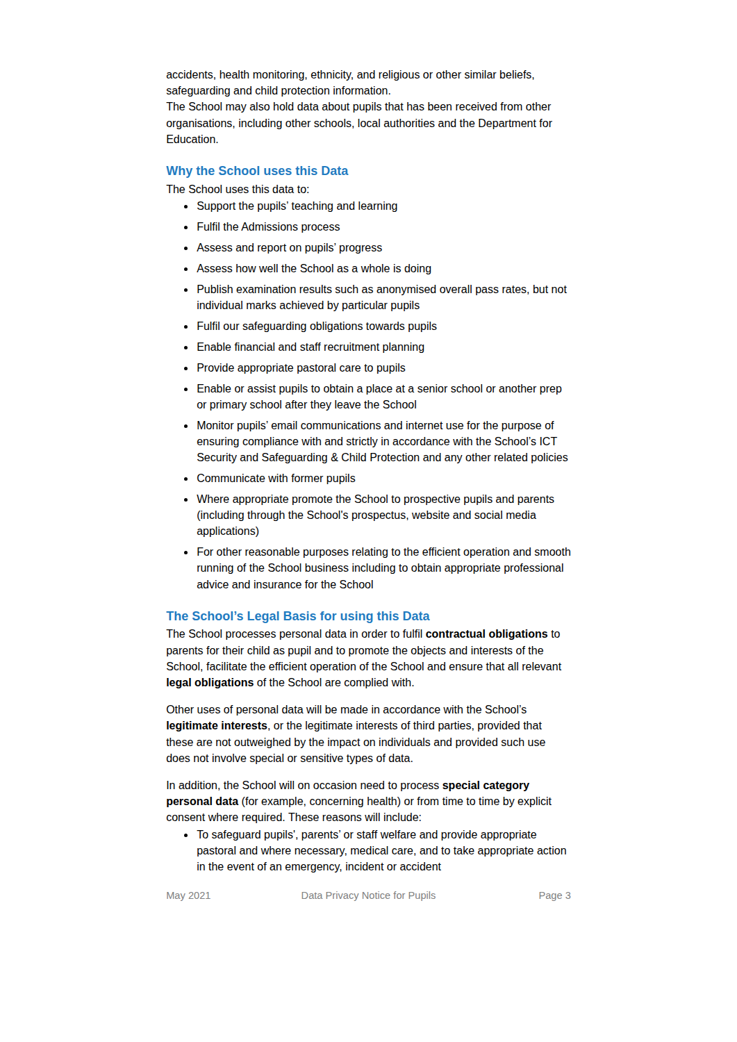accidents, health monitoring, ethnicity, and religious or other similar beliefs, safeguarding and child protection information.
The School may also hold data about pupils that has been received from other organisations, including other schools, local authorities and the Department for Education.
Why the School uses this Data
The School uses this data to:
Support the pupils’ teaching and learning
Fulfil the Admissions process
Assess and report on pupils’ progress
Assess how well the School as a whole is doing
Publish examination results such as anonymised overall pass rates, but not individual marks achieved by particular pupils
Fulfil our safeguarding obligations towards pupils
Enable financial and staff recruitment planning
Provide appropriate pastoral care to pupils
Enable or assist pupils to obtain a place at a senior school or another prep or primary school after they leave the School
Monitor pupils’ email communications and internet use for the purpose of ensuring compliance with and strictly in accordance with the School’s ICT Security and Safeguarding & Child Protection and any other related policies
Communicate with former pupils
Where appropriate promote the School to prospective pupils and parents (including through the School's prospectus, website and social media applications)
For other reasonable purposes relating to the efficient operation and smooth running of the School business including to obtain appropriate professional advice and insurance for the School
The School’s Legal Basis for using this Data
The School processes personal data in order to fulfil contractual obligations to parents for their child as pupil and to promote the objects and interests of the School, facilitate the efficient operation of the School and ensure that all relevant legal obligations of the School are complied with.
Other uses of personal data will be made in accordance with the School’s legitimate interests, or the legitimate interests of third parties, provided that these are not outweighed by the impact on individuals and provided such use does not involve special or sensitive types of data.
In addition, the School will on occasion need to process special category personal data (for example, concerning health) or from time to time by explicit consent where required. These reasons will include:
To safeguard pupils', parents’ or staff welfare and provide appropriate pastoral and where necessary, medical care, and to take appropriate action in the event of an emergency, incident or accident
May 2021
Data Privacy Notice for Pupils
Page 3